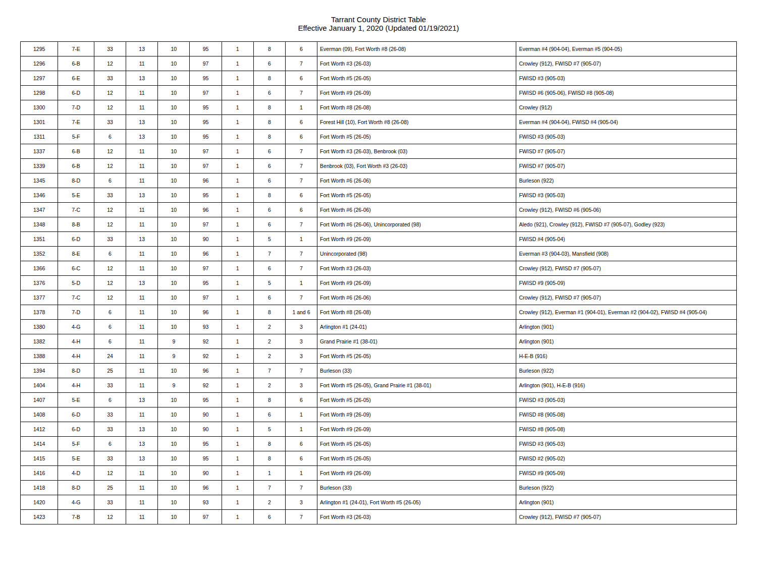Tarrant County District Table
Effective January 1, 2020 (Updated 01/19/2021)
| 1295 | 7-E | 33 | 13 | 10 | 95 | 1 | 8 | 6 | Everman (09), Fort Worth #8 (26-08) | Everman #4 (904-04), Everman #5 (904-05) |
| 1296 | 6-B | 12 | 11 | 10 | 97 | 1 | 6 | 7 | Fort Worth #3 (26-03) | Crowley (912), FWISD #7 (905-07) |
| 1297 | 6-E | 33 | 13 | 10 | 95 | 1 | 8 | 6 | Fort Worth #5 (26-05) | FWISD #3 (905-03) |
| 1298 | 6-D | 12 | 11 | 10 | 97 | 1 | 6 | 7 | Fort Worth #9 (26-09) | FWISD #6 (905-06), FWISD #8 (905-08) |
| 1300 | 7-D | 12 | 11 | 10 | 95 | 1 | 8 | 1 | Fort Worth #8 (26-08) | Crowley (912) |
| 1301 | 7-E | 33 | 13 | 10 | 95 | 1 | 8 | 6 | Forest Hill (10), Fort Worth #8 (26-08) | Everman #4 (904-04), FWISD #4 (905-04) |
| 1311 | 5-F | 6 | 13 | 10 | 95 | 1 | 8 | 6 | Fort Worth #5 (26-05) | FWISD #3 (905-03) |
| 1337 | 6-B | 12 | 11 | 10 | 97 | 1 | 6 | 7 | Fort Worth #3 (26-03), Benbrook (03) | FWISD #7 (905-07) |
| 1339 | 6-B | 12 | 11 | 10 | 97 | 1 | 6 | 7 | Benbrook (03), Fort Worth #3 (26-03) | FWISD #7 (905-07) |
| 1345 | 8-D | 6 | 11 | 10 | 96 | 1 | 6 | 7 | Fort Worth #6 (26-06) | Burleson (922) |
| 1346 | 5-E | 33 | 13 | 10 | 95 | 1 | 8 | 6 | Fort Worth #5 (26-05) | FWISD #3 (905-03) |
| 1347 | 7-C | 12 | 11 | 10 | 96 | 1 | 6 | 6 | Fort Worth #6 (26-06) | Crowley (912), FWISD #6 (905-06) |
| 1348 | 8-B | 12 | 11 | 10 | 97 | 1 | 6 | 7 | Fort Worth #6 (26-06), Unincorporated (98) | Aledo (921), Crowley (912), FWISD #7 (905-07), Godley (923) |
| 1351 | 6-D | 33 | 13 | 10 | 90 | 1 | 5 | 1 | Fort Worth #9 (26-09) | FWISD #4 (905-04) |
| 1352 | 8-E | 6 | 11 | 10 | 96 | 1 | 7 | 7 | Unincorporated (98) | Everman #3 (904-03), Mansfield (908) |
| 1366 | 6-C | 12 | 11 | 10 | 97 | 1 | 6 | 7 | Fort Worth #3 (26-03) | Crowley (912), FWISD #7 (905-07) |
| 1376 | 5-D | 12 | 13 | 10 | 95 | 1 | 5 | 1 | Fort Worth #9 (26-09) | FWISD #9 (905-09) |
| 1377 | 7-C | 12 | 11 | 10 | 97 | 1 | 6 | 7 | Fort Worth #6 (26-06) | Crowley (912), FWISD #7 (905-07) |
| 1378 | 7-D | 6 | 11 | 10 | 96 | 1 | 8 | 1 and 6 | Fort Worth #8 (26-08) | Crowley (912), Everman #1 (904-01), Everman #2 (904-02), FWISD #4 (905-04) |
| 1380 | 4-G | 6 | 11 | 10 | 93 | 1 | 2 | 3 | Arlington #1 (24-01) | Arlington (901) |
| 1382 | 4-H | 6 | 11 | 9 | 92 | 1 | 2 | 3 | Grand Prairie #1 (38-01) | Arlington (901) |
| 1388 | 4-H | 24 | 11 | 9 | 92 | 1 | 2 | 3 | Fort Worth #5 (26-05) | H-E-B (916) |
| 1394 | 8-D | 25 | 11 | 10 | 96 | 1 | 7 | 7 | Burleson (33) | Burleson (922) |
| 1404 | 4-H | 33 | 11 | 9 | 92 | 1 | 2 | 3 | Fort Worth #5 (26-05), Grand Prairie #1 (38-01) | Arlington (901), H-E-B (916) |
| 1407 | 5-E | 6 | 13 | 10 | 95 | 1 | 8 | 6 | Fort Worth #5 (26-05) | FWISD #3 (905-03) |
| 1408 | 6-D | 33 | 11 | 10 | 90 | 1 | 6 | 1 | Fort Worth #9 (26-09) | FWISD #8 (905-08) |
| 1412 | 6-D | 33 | 13 | 10 | 90 | 1 | 5 | 1 | Fort Worth #9 (26-09) | FWISD #8 (905-08) |
| 1414 | 5-F | 6 | 13 | 10 | 95 | 1 | 8 | 6 | Fort Worth #5 (26-05) | FWISD #3 (905-03) |
| 1415 | 5-E | 33 | 13 | 10 | 95 | 1 | 8 | 6 | Fort Worth #5 (26-05) | FWISD #2 (905-02) |
| 1416 | 4-D | 12 | 11 | 10 | 90 | 1 | 1 | 1 | Fort Worth #9 (26-09) | FWISD #9 (905-09) |
| 1418 | 8-D | 25 | 11 | 10 | 96 | 1 | 7 | 7 | Burleson (33) | Burleson (922) |
| 1420 | 4-G | 33 | 11 | 10 | 93 | 1 | 2 | 3 | Arlington #1 (24-01), Fort Worth #5 (26-05) | Arlington (901) |
| 1423 | 7-B | 12 | 11 | 10 | 97 | 1 | 6 | 7 | Fort Worth #3 (26-03) | Crowley (912), FWISD #7 (905-07) |